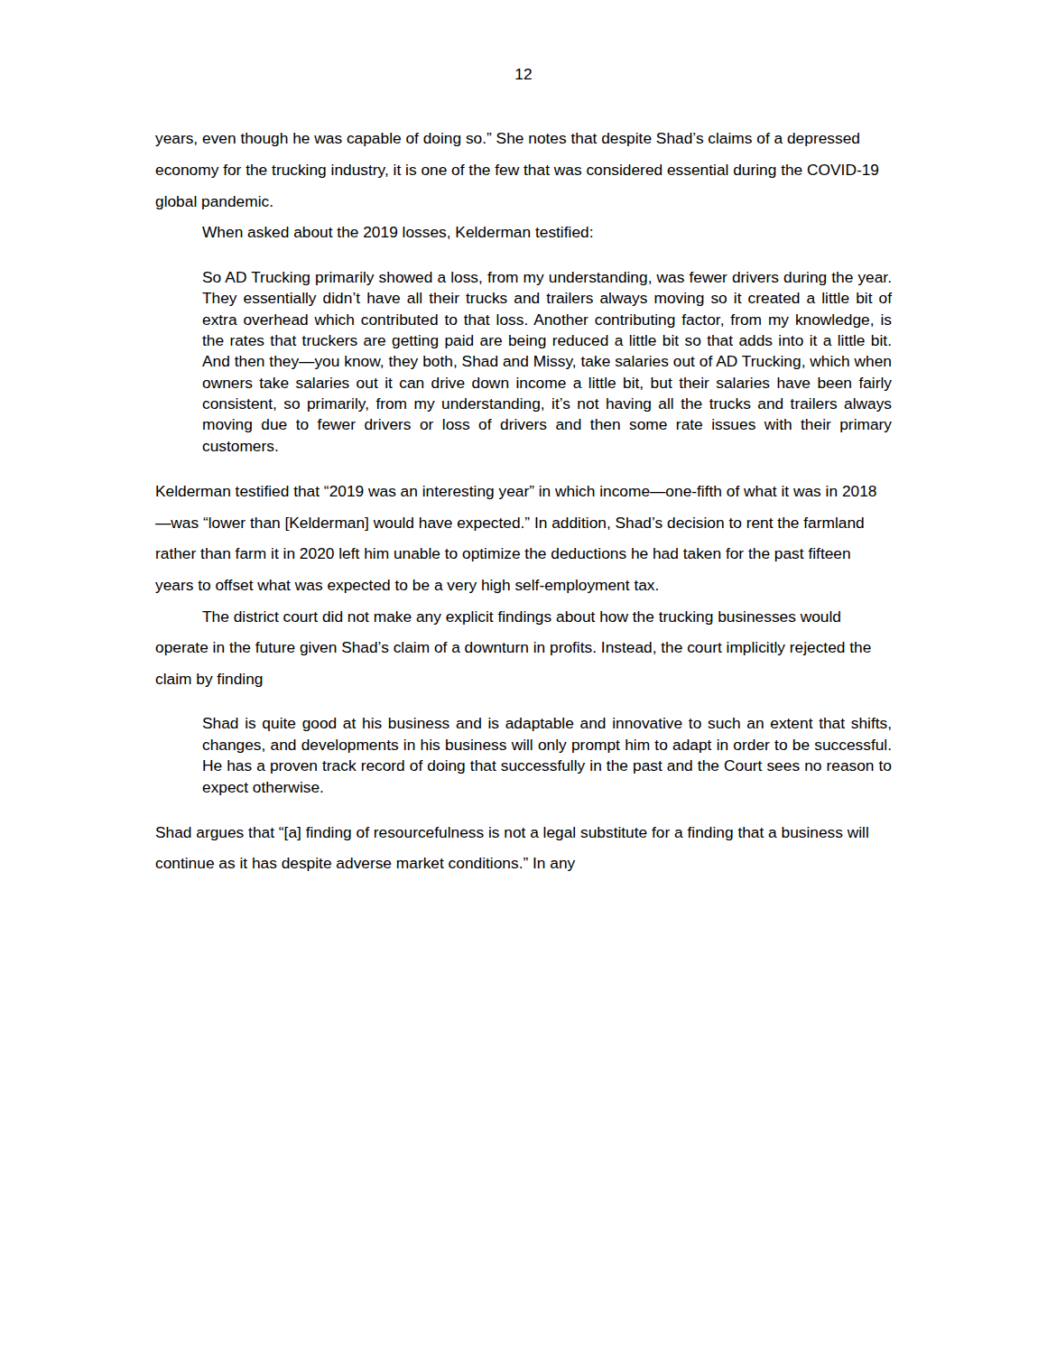12
years, even though he was capable of doing so.” She notes that despite Shad’s claims of a depressed economy for the trucking industry, it is one of the few that was considered essential during the COVID-19 global pandemic.
When asked about the 2019 losses, Kelderman testified:
So AD Trucking primarily showed a loss, from my understanding, was fewer drivers during the year. They essentially didn’t have all their trucks and trailers always moving so it created a little bit of extra overhead which contributed to that loss. Another contributing factor, from my knowledge, is the rates that truckers are getting paid are being reduced a little bit so that adds into it a little bit. And then they—you know, they both, Shad and Missy, take salaries out of AD Trucking, which when owners take salaries out it can drive down income a little bit, but their salaries have been fairly consistent, so primarily, from my understanding, it’s not having all the trucks and trailers always moving due to fewer drivers or loss of drivers and then some rate issues with their primary customers.
Kelderman testified that “2019 was an interesting year” in which income—one-fifth of what it was in 2018—was “lower than [Kelderman] would have expected.” In addition, Shad’s decision to rent the farmland rather than farm it in 2020 left him unable to optimize the deductions he had taken for the past fifteen years to offset what was expected to be a very high self-employment tax.
The district court did not make any explicit findings about how the trucking businesses would operate in the future given Shad’s claim of a downturn in profits. Instead, the court implicitly rejected the claim by finding
Shad is quite good at his business and is adaptable and innovative to such an extent that shifts, changes, and developments in his business will only prompt him to adapt in order to be successful. He has a proven track record of doing that successfully in the past and the Court sees no reason to expect otherwise.
Shad argues that “[a] finding of resourcefulness is not a legal substitute for a finding that a business will continue as it has despite adverse market conditions.” In any